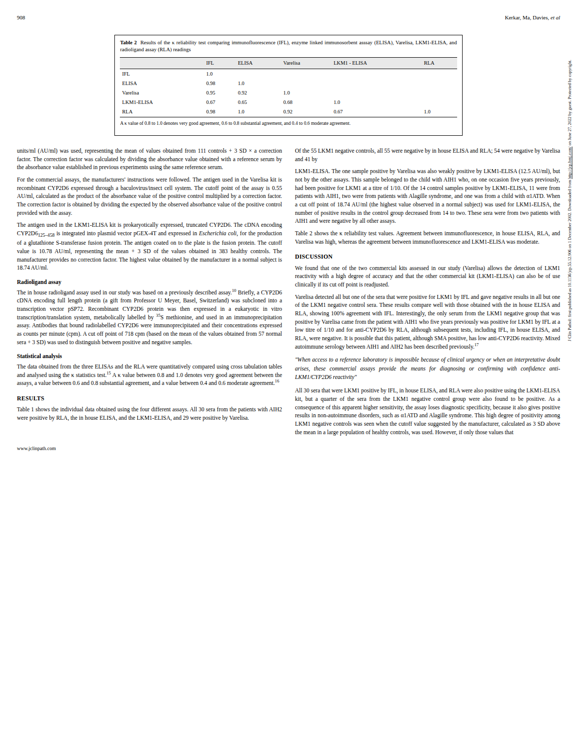908 Kerkar, Ma, Davies, et al
J Clin Pathol: first published as 10.1136/jcp.55.12.906 on 1 December 2002. Downloaded from http://jcp.bmj.com/ on June 27, 2022 by guest. Protected by copyright.
Table 2 Results of the κ reliability test comparing immunofluorescence (IFL), enzyme linked immunosorbent asssay (ELISA), Varelisa, LKM1-ELISA, and radioligand assay (RLA) readings
| | IFL | ELISA | Varelisa | LKM1 - ELISA | RLA |
| --- | --- | --- | --- | --- | --- |
| IFL | 1.0 | | | | |
| ELISA | 0.98 | 1.0 | | | |
| Varelisa | 0.95 | 0.92 | 1.0 | | |
| LKM1-ELISA | 0.67 | 0.65 | 0.68 | 1.0 | |
| RLA | 0.98 | 1.0 | 0.92 | 0.67 | 1.0 |
A κ value of 0.8 to 1.0 denotes very good agreement, 0.6 to 0.8 substantial agreement, and 0.4 to 0.6 moderate agreement.
units/ml (AU/ml) was used, representing the mean of values obtained from 111 controls + 3 SD × a correction factor. The correction factor was calculated by dividing the absorbance value obtained with a reference serum by the absorbance value established in previous experiments using the same reference serum.
For the commercial assays, the manufacturers' instructions were followed. The antigen used in the Varelisa kit is recombinant CYP2D6 expressed through a baculovirus/insect cell system. The cutoff point of the assay is 0.55 AU/ml, calculated as the product of the absorbance value of the positive control multiplied by a correction factor. The correction factor is obtained by dividing the expected by the observed absorbance value of the positive control provided with the assay.
The antigen used in the LKM1-ELISA kit is prokaryotically expressed, truncated CYP2D6. The cDNA encoding CYP2D6125–458 is integrated into plasmid vector pGEX-4T and expressed in Escherichia coli, for the production of a glutathione S-transferase fusion protein. The antigen coated on to the plate is the fusion protein. The cutoff value is 10.78 AU/ml, representing the mean + 3 SD of the values obtained in 383 healthy controls. The manufacturer provides no correction factor. The highest value obtained by the manufacturer in a normal subject is 18.74 AU/ml.
Radioligand assay
The in house radioligand assay used in our study was based on a previously described assay.10 Briefly, a CYP2D6 cDNA encoding full length protein (a gift from Professor U Meyer, Basel, Switzerland) was subcloned into a transcription vector pSP72. Recombinant CYP2D6 protein was then expressed in a eukaryotic in vitro transcription/translation system, metabolically labelled by 35S methionine, and used in an immunoprecipitation assay. Antibodies that bound radiolabelled CYP2D6 were immunoprecipitated and their concentrations expressed as counts per minute (cpm). A cut off point of 718 cpm (based on the mean of the values obtained from 57 normal sera + 3 SD) was used to distinguish between positive and negative samples.
Statistical analysis
The data obtained from the three ELISAs and the RLA were quantitatively compared using cross tabulation tables and analysed using the κ statistics test.15 A κ value between 0.8 and 1.0 denotes very good agreement between the assays, a value between 0.6 and 0.8 substantial agreement, and a value between 0.4 and 0.6 moderate agreement.16
Results
Table 1 shows the individual data obtained using the four different assays. All 30 sera from the patients with AIH2 were positive by RLA, the in house ELISA, and the LKM1-ELISA, and 29 were positive by Varelisa.
Of the 55 LKM1 negative controls, all 55 were negative by in house ELISA and RLA; 54 were negative by Varelisa and 41 by
LKM1-ELISA. The one sample positive by Varelisa was also weakly positive by LKM1-ELISA (12.5 AU/ml), but not by the other assays. This sample belonged to the child with AIH1 who, on one occasion five years previously, had been positive for LKM1 at a titre of 1/10. Of the 14 control samples positive by LKM1-ELISA, 11 were from patients with AIH1, two were from patients with Alagille syndrome, and one was from a child with α1ATD. When a cut off point of 18.74 AU/ml (the highest value observed in a normal subject) was used for LKM1-ELISA, the number of positive results in the control group decreased from 14 to two. These sera were from two patients with AIH1 and were negative by all other assays.
Table 2 shows the κ reliability test values. Agreement between immunofluorescence, in house ELISA, RLA, and Varelisa was high, whereas the agreement between immunofluorescence and LKM1-ELISA was moderate.
Discussion
We found that one of the two commercial kits assessed in our study (Varelisa) allows the detection of LKM1 reactivity with a high degree of accuracy and that the other commercial kit (LKM1-ELISA) can also be of use clinically if its cut off point is readjusted.
Varelisa detected all but one of the sera that were positive for LKM1 by IFL and gave negative results in all but one of the LKM1 negative control sera. These results compare well with those obtained with the in house ELISA and RLA, showing 100% agreement with IFL. Interestingly, the only serum from the LKM1 negative group that was positive by Varelisa came from the patient with AIH1 who five years previously was positive for LKM1 by IFL at a low titre of 1/10 and for anti-CYP2D6 by RLA, although subsequent tests, including IFL, in house ELISA, and RLA, were negative. It is possible that this patient, although SMA positive, has low anti-CYP2D6 reactivity. Mixed autoimmune serology between AIH1 and AIH2 has been described previously.17
"When access to a reference laboratory is impossible because of clinical urgency or when an interpretative doubt arises, these commercial assays provide the means for diagnosing or confirming with confidence anti-LKM1/CYP2D6 reactivity"
All 30 sera that were LKM1 positive by IFL, in house ELISA, and RLA were also positive using the LKM1-ELISA kit, but a quarter of the sera from the LKM1 negative control group were also found to be positive. As a consequence of this apparent higher sensitivity, the assay loses diagnostic specificity, because it also gives positive results in non-autoimmune disorders, such as α1ATD and Alagille syndrome. This high degree of positivity among LKM1 negative controls was seen when the cutoff value suggested by the manufacturer, calculated as 3 SD above the mean in a large population of healthy controls, was used. However, if only those values that
www.jclinpath.com